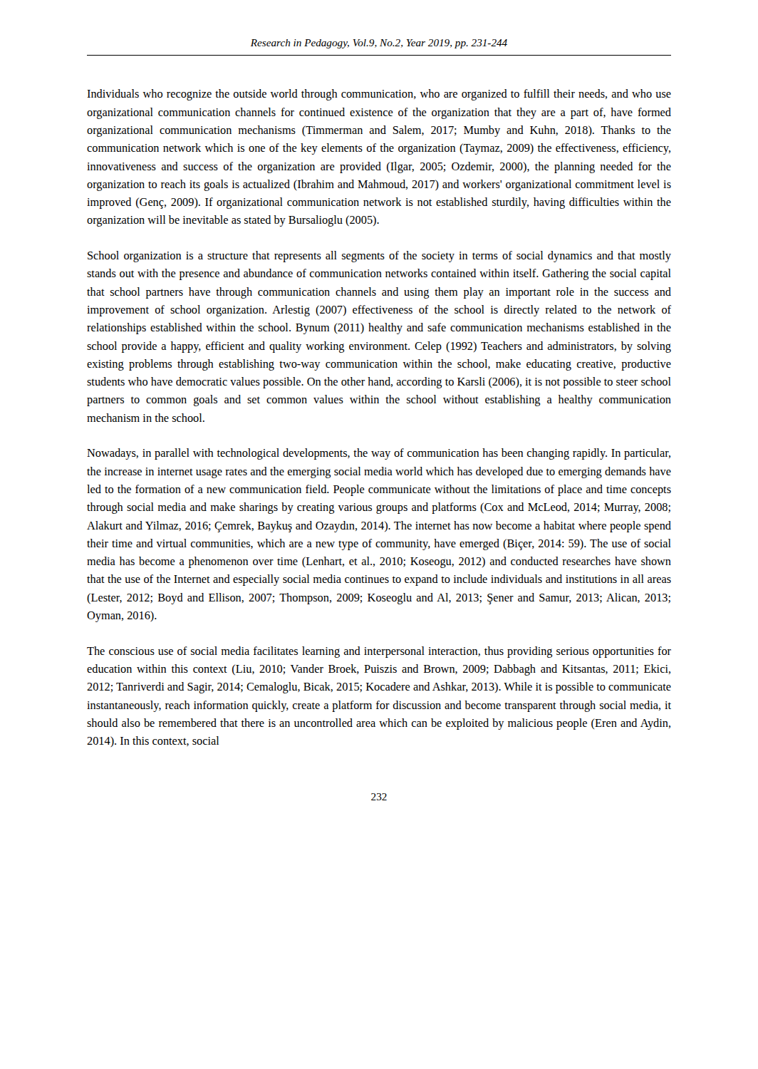Research in Pedagogy, Vol.9, No.2, Year 2019, pp. 231-244
Individuals who recognize the outside world through communication, who are organized to fulfill their needs, and who use organizational communication channels for continued existence of the organization that they are a part of, have formed organizational communication mechanisms (Timmerman and Salem, 2017; Mumby and Kuhn, 2018). Thanks to the communication network which is one of the key elements of the organization (Taymaz, 2009) the effectiveness, efficiency, innovativeness and success of the organization are provided (Ilgar, 2005; Ozdemir, 2000), the planning needed for the organization to reach its goals is actualized (Ibrahim and Mahmoud, 2017) and workers' organizational commitment level is improved (Genç, 2009). If organizational communication network is not established sturdily, having difficulties within the organization will be inevitable as stated by Bursalioglu (2005).
School organization is a structure that represents all segments of the society in terms of social dynamics and that mostly stands out with the presence and abundance of communication networks contained within itself. Gathering the social capital that school partners have through communication channels and using them play an important role in the success and improvement of school organization. Arlestig (2007) effectiveness of the school is directly related to the network of relationships established within the school. Bynum (2011) healthy and safe communication mechanisms established in the school provide a happy, efficient and quality working environment. Celep (1992) Teachers and administrators, by solving existing problems through establishing two-way communication within the school, make educating creative, productive students who have democratic values possible. On the other hand, according to Karsli (2006), it is not possible to steer school partners to common goals and set common values within the school without establishing a healthy communication mechanism in the school.
Nowadays, in parallel with technological developments, the way of communication has been changing rapidly. In particular, the increase in internet usage rates and the emerging social media world which has developed due to emerging demands have led to the formation of a new communication field. People communicate without the limitations of place and time concepts through social media and make sharings by creating various groups and platforms (Cox and McLeod, 2014; Murray, 2008; Alakurt and Yilmaz, 2016; Çemrek, Baykuş and Ozaydın, 2014). The internet has now become a habitat where people spend their time and virtual communities, which are a new type of community, have emerged (Biçer, 2014: 59). The use of social media has become a phenomenon over time (Lenhart, et al., 2010; Koseogu, 2012) and conducted researches have shown that the use of the Internet and especially social media continues to expand to include individuals and institutions in all areas (Lester, 2012; Boyd and Ellison, 2007; Thompson, 2009; Koseoglu and Al, 2013; Şener and Samur, 2013; Alican, 2013; Oyman, 2016).
The conscious use of social media facilitates learning and interpersonal interaction, thus providing serious opportunities for education within this context (Liu, 2010; Vander Broek, Puiszis and Brown, 2009; Dabbagh and Kitsantas, 2011; Ekici, 2012; Tanriverdi and Sagir, 2014; Cemaloglu, Bicak, 2015; Kocadere and Ashkar, 2013). While it is possible to communicate instantaneously, reach information quickly, create a platform for discussion and become transparent through social media, it should also be remembered that there is an uncontrolled area which can be exploited by malicious people (Eren and Aydin, 2014). In this context, social
232